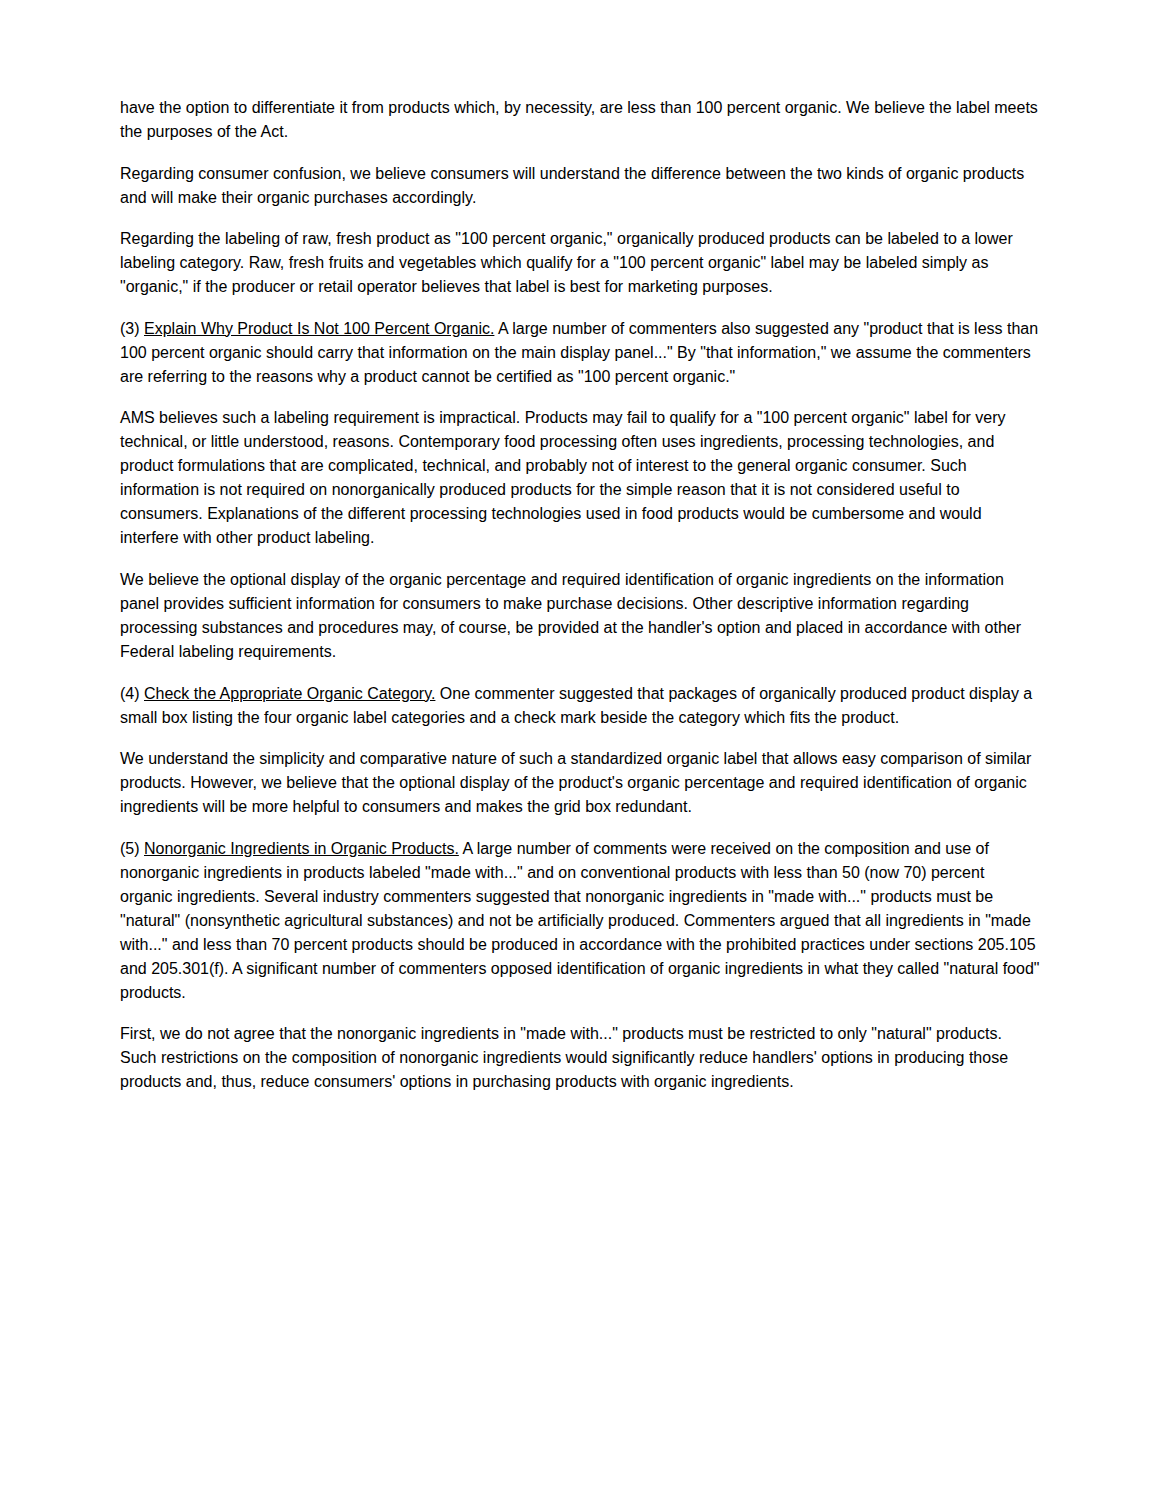have the option to differentiate it from products which, by necessity, are less than 100 percent organic. We believe the label meets the purposes of the Act.
Regarding consumer confusion, we believe consumers will understand the difference between the two kinds of organic products and will make their organic purchases accordingly.
Regarding the labeling of raw, fresh product as "100 percent organic," organically produced products can be labeled to a lower labeling category. Raw, fresh fruits and vegetables which qualify for a "100 percent organic" label may be labeled simply as "organic," if the producer or retail operator believes that label is best for marketing purposes.
(3) Explain Why Product Is Not 100 Percent Organic. A large number of commenters also suggested any "product that is less than 100 percent organic should carry that information on the main display panel..." By "that information," we assume the commenters are referring to the reasons why a product cannot be certified as "100 percent organic."
AMS believes such a labeling requirement is impractical. Products may fail to qualify for a "100 percent organic" label for very technical, or little understood, reasons. Contemporary food processing often uses ingredients, processing technologies, and product formulations that are complicated, technical, and probably not of interest to the general organic consumer. Such information is not required on nonorganically produced products for the simple reason that it is not considered useful to consumers. Explanations of the different processing technologies used in food products would be cumbersome and would interfere with other product labeling.
We believe the optional display of the organic percentage and required identification of organic ingredients on the information panel provides sufficient information for consumers to make purchase decisions. Other descriptive information regarding processing substances and procedures may, of course, be provided at the handler's option and placed in accordance with other Federal labeling requirements.
(4) Check the Appropriate Organic Category. One commenter suggested that packages of organically produced product display a small box listing the four organic label categories and a check mark beside the category which fits the product.
We understand the simplicity and comparative nature of such a standardized organic label that allows easy comparison of similar products. However, we believe that the optional display of the product's organic percentage and required identification of organic ingredients will be more helpful to consumers and makes the grid box redundant.
(5) Nonorganic Ingredients in Organic Products. A large number of comments were received on the composition and use of nonorganic ingredients in products labeled "made with..." and on conventional products with less than 50 (now 70) percent organic ingredients. Several industry commenters suggested that nonorganic ingredients in "made with..." products must be "natural" (nonsynthetic agricultural substances) and not be artificially produced. Commenters argued that all ingredients in "made with..." and less than 70 percent products should be produced in accordance with the prohibited practices under sections 205.105 and 205.301(f). A significant number of commenters opposed identification of organic ingredients in what they called "natural food" products.
First, we do not agree that the nonorganic ingredients in "made with..." products must be restricted to only "natural" products. Such restrictions on the composition of nonorganic ingredients would significantly reduce handlers' options in producing those products and, thus, reduce consumers' options in purchasing products with organic ingredients.